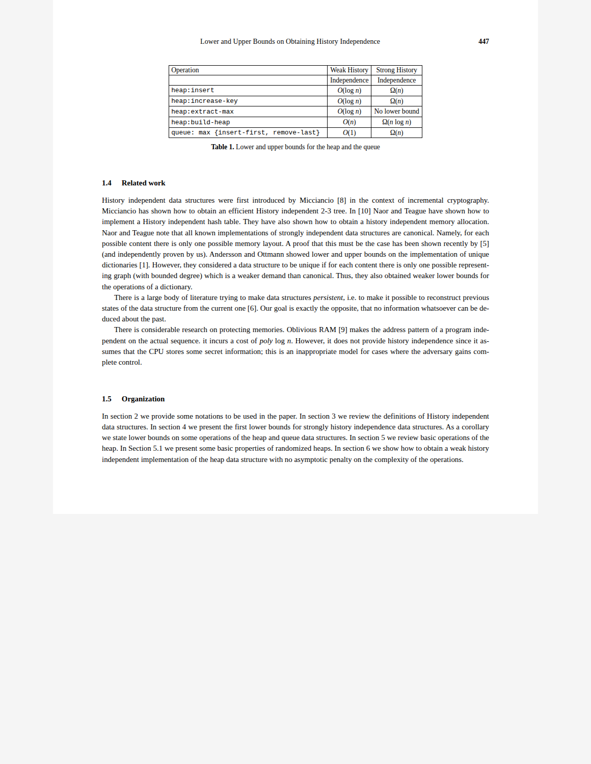447 Lower and Upper Bounds on Obtaining History Independence
| Operation | Weak History | Strong History |
| --- | --- | --- |
| | Independence | Independence |
| heap:insert | O (log n ) | Ω ( n ) |
| heap:increase-key | O (log n ) | Ω ( n ) |
| heap:extract-max | O (log n ) | No lower bound |
| heap:build-heap | O ( n ) | Ω ( n log n ) |
| queue: max {insert-first, remove-last} | O (1) | Ω ( n ) |
Table 1. Lower and upper bounds for the heap and the queue
1.4 Related work
History independent data structures were first introduced by Micciancio [8] in the context of incremental cryptography. Micciancio has shown how to obtain an efficient History independent 2-3 tree. In [10] Naor and Teague have shown how to implement a History independent hash table. They have also shown how to obtain a history independent memory allocation. Naor and Teague note that all known implementations of strongly independent data structures are canonical. Namely, for each possible content there is only one possible memory layout. A proof that this must be the case has been shown recently by [5] (and independently proven by us). Andersson and Ottmann showed lower and upper bounds on the implementation of unique dictionaries [1]. However, they considered a data structure to be unique if for each content there is only one possible representing graph (with bounded degree) which is a weaker demand than canonical. Thus, they also obtained weaker lower bounds for the operations of a dictionary.
There is a large body of literature trying to make data structures persistent, i.e. to make it possible to reconstruct previous states of the data structure from the current one [6]. Our goal is exactly the opposite, that no information whatsoever can be deduced about the past.
There is considerable research on protecting memories. Oblivious RAM [9] makes the address pattern of a program independent on the actual sequence. it incurs a cost of poly log n. However, it does not provide history independence since it assumes that the CPU stores some secret information; this is an inappropriate model for cases where the adversary gains complete control.
1.5 Organization
In section 2 we provide some notations to be used in the paper. In section 3 we review the definitions of History independent data structures. In section 4 we present the first lower bounds for strongly history independence data structures. As a corollary we state lower bounds on some operations of the heap and queue data structures. In section 5 we review basic operations of the heap. In Section 5.1 we present some basic properties of randomized heaps. In section 6 we show how to obtain a weak history independent implementation of the heap data structure with no asymptotic penalty on the complexity of the operations.